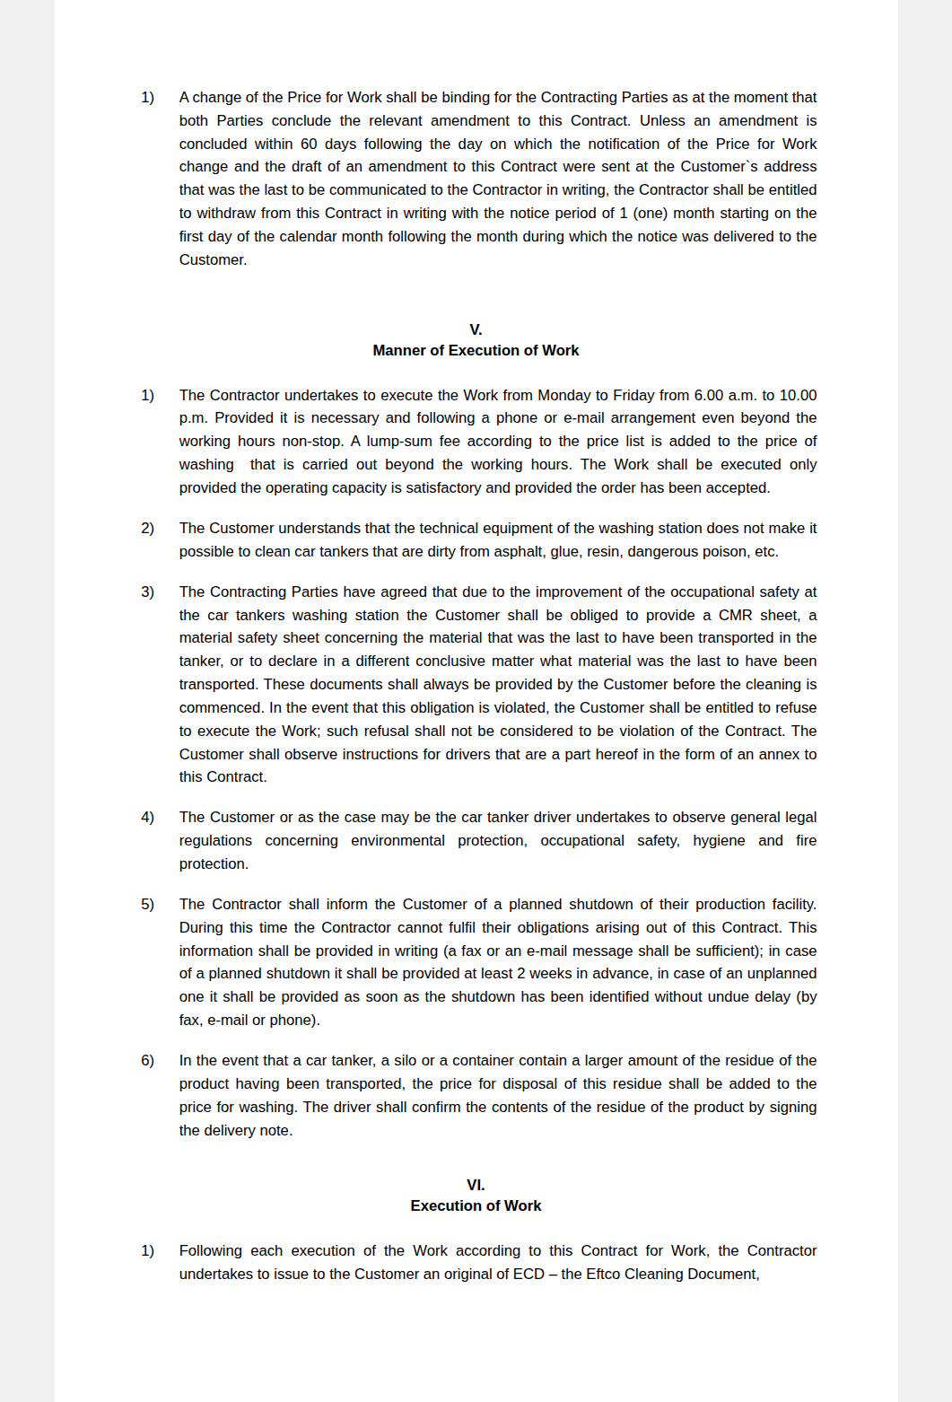A change of the Price for Work shall be binding for the Contracting Parties as at the moment that both Parties conclude the relevant amendment to this Contract. Unless an amendment is concluded within 60 days following the day on which the notification of the Price for Work change and the draft of an amendment to this Contract were sent at the Customer`s address that was the last to be communicated to the Contractor in writing, the Contractor shall be entitled to withdraw from this Contract in writing with the notice period of 1 (one) month starting on the first day of the calendar month following the month during which the notice was delivered to the Customer.
V.
Manner of Execution of Work
The Contractor undertakes to execute the Work from Monday to Friday from 6.00 a.m. to 10.00 p.m. Provided it is necessary and following a phone or e-mail arrangement even beyond the working hours non-stop. A lump-sum fee according to the price list is added to the price of washing that is carried out beyond the working hours. The Work shall be executed only provided the operating capacity is satisfactory and provided the order has been accepted.
The Customer understands that the technical equipment of the washing station does not make it possible to clean car tankers that are dirty from asphalt, glue, resin, dangerous poison, etc.
The Contracting Parties have agreed that due to the improvement of the occupational safety at the car tankers washing station the Customer shall be obliged to provide a CMR sheet, a material safety sheet concerning the material that was the last to have been transported in the tanker, or to declare in a different conclusive matter what material was the last to have been transported. These documents shall always be provided by the Customer before the cleaning is commenced. In the event that this obligation is violated, the Customer shall be entitled to refuse to execute the Work; such refusal shall not be considered to be violation of the Contract. The Customer shall observe instructions for drivers that are a part hereof in the form of an annex to this Contract.
The Customer or as the case may be the car tanker driver undertakes to observe general legal regulations concerning environmental protection, occupational safety, hygiene and fire protection.
The Contractor shall inform the Customer of a planned shutdown of their production facility. During this time the Contractor cannot fulfil their obligations arising out of this Contract. This information shall be provided in writing (a fax or an e-mail message shall be sufficient); in case of a planned shutdown it shall be provided at least 2 weeks in advance, in case of an unplanned one it shall be provided as soon as the shutdown has been identified without undue delay (by fax, e-mail or phone).
In the event that a car tanker, a silo or a container contain a larger amount of the residue of the product having been transported, the price for disposal of this residue shall be added to the price for washing. The driver shall confirm the contents of the residue of the product by signing the delivery note.
VI.
Execution of Work
Following each execution of the Work according to this Contract for Work, the Contractor undertakes to issue to the Customer an original of ECD – the Eftco Cleaning Document,